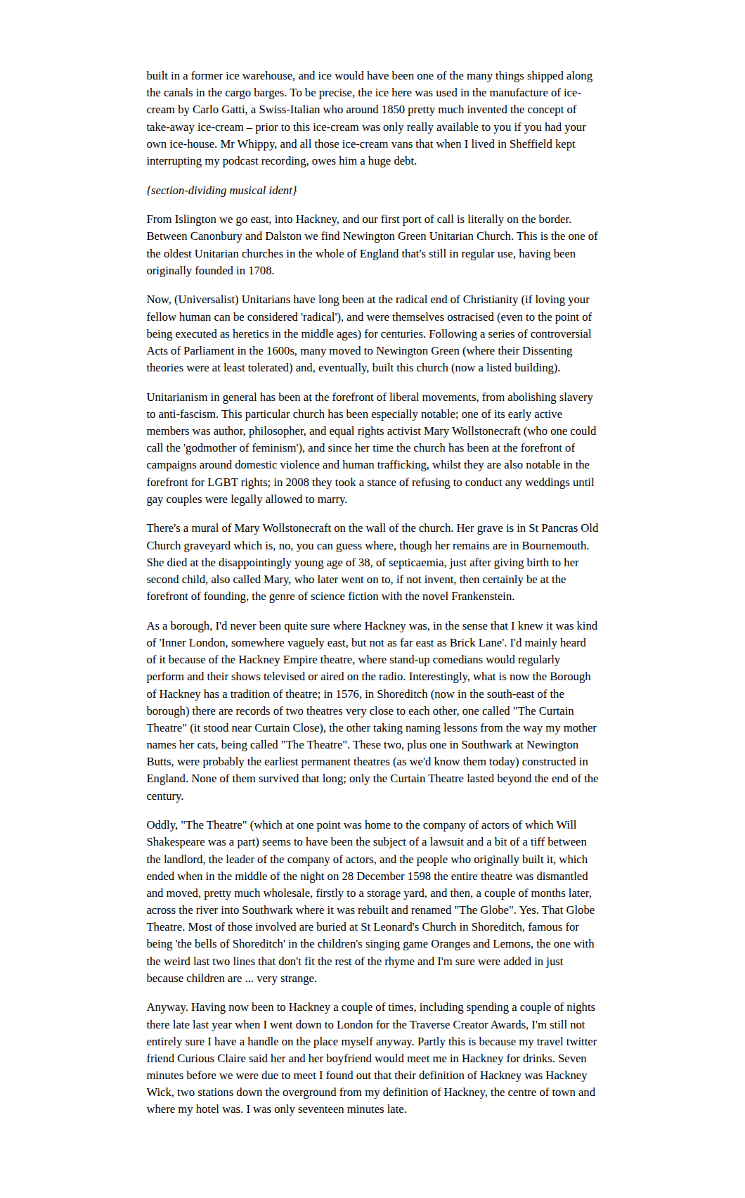built in a former ice warehouse, and ice would have been one of the many things shipped along the canals in the cargo barges. To be precise, the ice here was used in the manufacture of ice-cream by Carlo Gatti, a Swiss-Italian who around 1850 pretty much invented the concept of take-away ice-cream – prior to this ice-cream was only really available to you if you had your own ice-house. Mr Whippy, and all those ice-cream vans that when I lived in Sheffield kept interrupting my podcast recording, owes him a huge debt.
{section-dividing musical ident}
From Islington we go east, into Hackney, and our first port of call is literally on the border. Between Canonbury and Dalston we find Newington Green Unitarian Church. This is the one of the oldest Unitarian churches in the whole of England that's still in regular use, having been originally founded in 1708.
Now, (Universalist) Unitarians have long been at the radical end of Christianity (if loving your fellow human can be considered 'radical'), and were themselves ostracised (even to the point of being executed as heretics in the middle ages) for centuries. Following a series of controversial Acts of Parliament in the 1600s, many moved to Newington Green (where their Dissenting theories were at least tolerated) and, eventually, built this church (now a listed building).
Unitarianism in general has been at the forefront of liberal movements, from abolishing slavery to anti-fascism. This particular church has been especially notable; one of its early active members was author, philosopher, and equal rights activist Mary Wollstonecraft (who one could call the 'godmother of feminism'), and since her time the church has been at the forefront of campaigns around domestic violence and human trafficking, whilst they are also notable in the forefront for LGBT rights; in 2008 they took a stance of refusing to conduct any weddings until gay couples were legally allowed to marry.
There's a mural of Mary Wollstonecraft on the wall of the church. Her grave is in St Pancras Old Church graveyard which is, no, you can guess where, though her remains are in Bournemouth. She died at the disappointingly young age of 38, of septicaemia, just after giving birth to her second child, also called Mary, who later went on to, if not invent, then certainly be at the forefront of founding, the genre of science fiction with the novel Frankenstein.
As a borough, I'd never been quite sure where Hackney was, in the sense that I knew it was kind of 'Inner London, somewhere vaguely east, but not as far east as Brick Lane'. I'd mainly heard of it because of the Hackney Empire theatre, where stand-up comedians would regularly perform and their shows televised or aired on the radio. Interestingly, what is now the Borough of Hackney has a tradition of theatre; in 1576, in Shoreditch (now in the south-east of the borough) there are records of two theatres very close to each other, one called "The Curtain Theatre" (it stood near Curtain Close), the other taking naming lessons from the way my mother names her cats, being called "The Theatre". These two, plus one in Southwark at Newington Butts, were probably the earliest permanent theatres (as we'd know them today) constructed in England. None of them survived that long; only the Curtain Theatre lasted beyond the end of the century.
Oddly, "The Theatre" (which at one point was home to the company of actors of which Will Shakespeare was a part) seems to have been the subject of a lawsuit and a bit of a tiff between the landlord, the leader of the company of actors, and the people who originally built it, which ended when in the middle of the night on 28 December 1598 the entire theatre was dismantled and moved, pretty much wholesale, firstly to a storage yard, and then, a couple of months later, across the river into Southwark where it was rebuilt and renamed "The Globe". Yes. That Globe Theatre. Most of those involved are buried at St Leonard's Church in Shoreditch, famous for being 'the bells of Shoreditch' in the children's singing game Oranges and Lemons, the one with the weird last two lines that don't fit the rest of the rhyme and I'm sure were added in just because children are ... very strange.
Anyway. Having now been to Hackney a couple of times, including spending a couple of nights there late last year when I went down to London for the Traverse Creator Awards, I'm still not entirely sure I have a handle on the place myself anyway. Partly this is because my travel twitter friend Curious Claire said her and her boyfriend would meet me in Hackney for drinks. Seven minutes before we were due to meet I found out that their definition of Hackney was Hackney Wick, two stations down the overground from my definition of Hackney, the centre of town and where my hotel was. I was only seventeen minutes late.